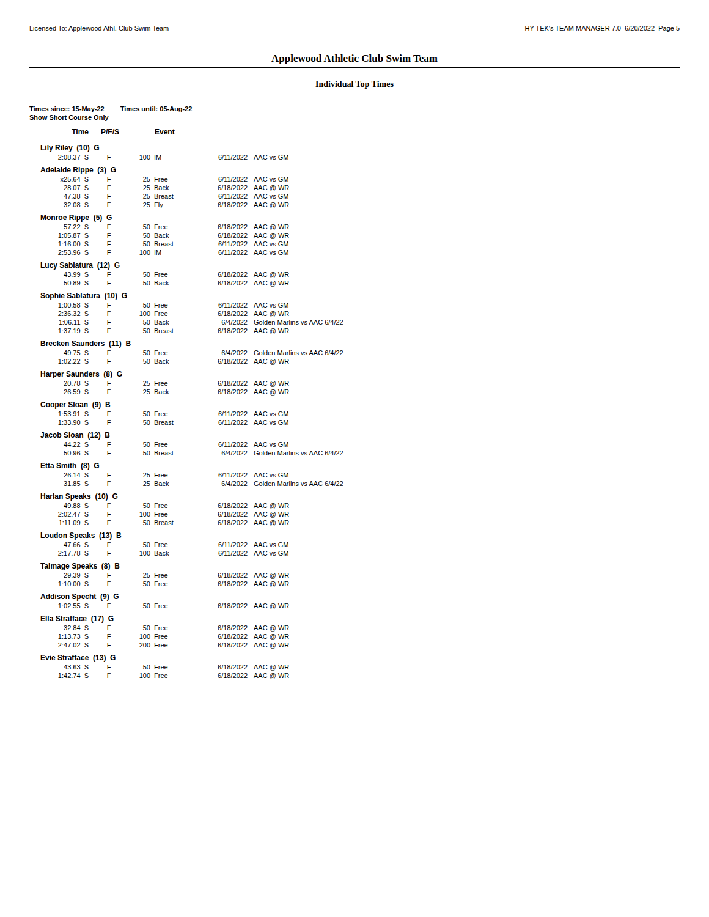Licensed To: Applewood Athl. Club Swim Team
HY-TEK's TEAM MANAGER 7.0 6/20/2022 Page 5
Applewood Athletic Club Swim Team
Individual Top Times
Times since: 15-May-22Times until: 05-Aug-22
Show Short Course Only
| Time | P/F/S | | Event | | |
| --- | --- | --- | --- | --- | --- |
| Lily Riley (10) G |
| 2:08.37 S | F | 100 | IM | 6/11/2022 | AAC vs GM |
| Adelaide Rippe (3) G |
| x25.64 S | F | 25 | Free | 6/11/2022 | AAC vs GM |
| 28.07 S | F | 25 | Back | 6/18/2022 | AAC @ WR |
| 47.38 S | F | 25 | Breast | 6/11/2022 | AAC vs GM |
| 32.08 S | F | 25 | Fly | 6/18/2022 | AAC @ WR |
| Monroe Rippe (5) G |
| 57.22 S | F | 50 | Free | 6/18/2022 | AAC @ WR |
| 1:05.87 S | F | 50 | Back | 6/18/2022 | AAC @ WR |
| 1:16.00 S | F | 50 | Breast | 6/11/2022 | AAC vs GM |
| 2:53.96 S | F | 100 | IM | 6/11/2022 | AAC vs GM |
| Lucy Sablatura (12) G |
| 43.99 S | F | 50 | Free | 6/18/2022 | AAC @ WR |
| 50.89 S | F | 50 | Back | 6/18/2022 | AAC @ WR |
| Sophie Sablatura (10) G |
| 1:00.58 S | F | 50 | Free | 6/11/2022 | AAC vs GM |
| 2:36.32 S | F | 100 | Free | 6/18/2022 | AAC @ WR |
| 1:06.11 S | F | 50 | Back | 6/4/2022 | Golden Marlins vs AAC 6/4/22 |
| 1:37.19 S | F | 50 | Breast | 6/18/2022 | AAC @ WR |
| Brecken Saunders (11) B |
| 49.75 S | F | 50 | Free | 6/4/2022 | Golden Marlins vs AAC 6/4/22 |
| 1:02.22 S | F | 50 | Back | 6/18/2022 | AAC @ WR |
| Harper Saunders (8) G |
| 20.78 S | F | 25 | Free | 6/18/2022 | AAC @ WR |
| 26.59 S | F | 25 | Back | 6/18/2022 | AAC @ WR |
| Cooper Sloan (9) B |
| 1:53.91 S | F | 50 | Free | 6/11/2022 | AAC vs GM |
| 1:33.90 S | F | 50 | Breast | 6/11/2022 | AAC vs GM |
| Jacob Sloan (12) B |
| 44.22 S | F | 50 | Free | 6/11/2022 | AAC vs GM |
| 50.96 S | F | 50 | Breast | 6/4/2022 | Golden Marlins vs AAC 6/4/22 |
| Etta Smith (8) G |
| 26.14 S | F | 25 | Free | 6/11/2022 | AAC vs GM |
| 31.85 S | F | 25 | Back | 6/4/2022 | Golden Marlins vs AAC 6/4/22 |
| Harlan Speaks (10) G |
| 49.88 S | F | 50 | Free | 6/18/2022 | AAC @ WR |
| 2:02.47 S | F | 100 | Free | 6/18/2022 | AAC @ WR |
| 1:11.09 S | F | 50 | Breast | 6/18/2022 | AAC @ WR |
| Loudon Speaks (13) B |
| 47.66 S | F | 50 | Free | 6/11/2022 | AAC vs GM |
| 2:17.78 S | F | 100 | Back | 6/11/2022 | AAC vs GM |
| Talmage Speaks (8) B |
| 29.39 S | F | 25 | Free | 6/18/2022 | AAC @ WR |
| 1:10.00 S | F | 50 | Free | 6/18/2022 | AAC @ WR |
| Addison Specht (9) G |
| 1:02.55 S | F | 50 | Free | 6/18/2022 | AAC @ WR |
| Ella Strafface (17) G |
| 32.84 S | F | 50 | Free | 6/18/2022 | AAC @ WR |
| 1:13.73 S | F | 100 | Free | 6/18/2022 | AAC @ WR |
| 2:47.02 S | F | 200 | Free | 6/18/2022 | AAC @ WR |
| Evie Strafface (13) G |
| 43.63 S | F | 50 | Free | 6/18/2022 | AAC @ WR |
| 1:42.74 S | F | 100 | Free | 6/18/2022 | AAC @ WR |